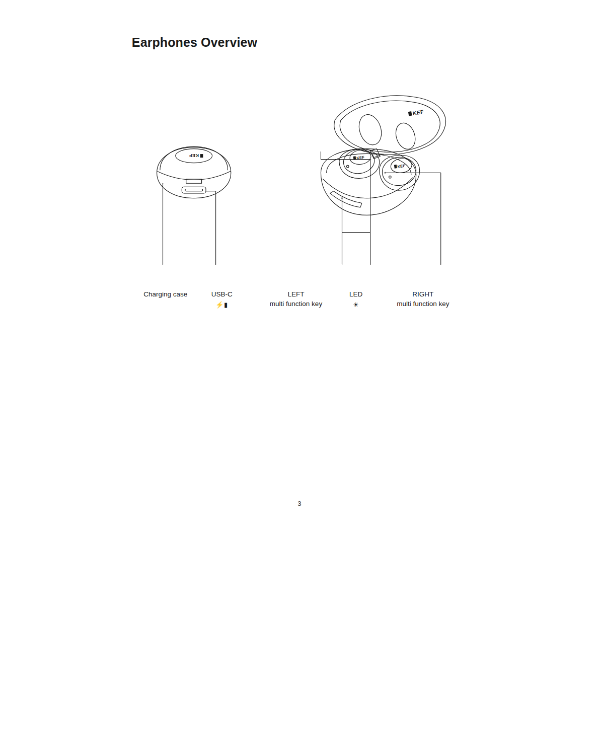Earphones Overview
KEF KEF KEF KEF
Charging case
USB-C ⚡▮
LEFT
multi function key
LED ☀
RIGHT
multi function key
3